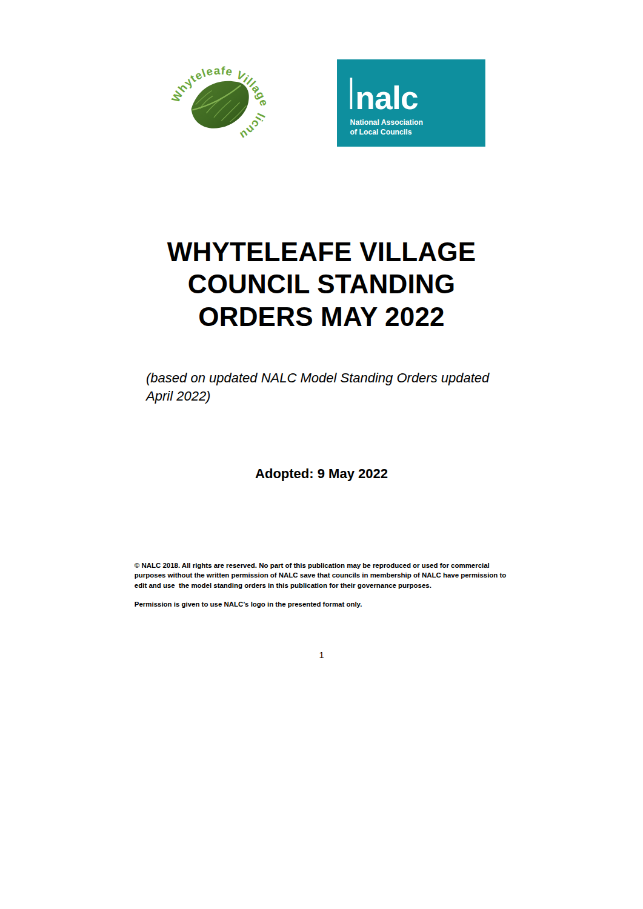Whyteleafe Village Co licnu nalc National Association of Local Councils
WHYTELEAFE VILLAGE COUNCIL STANDING ORDERS MAY 2022
(based on updated NALC Model Standing Orders updated April 2022)
Adopted: 9 May 2022
© NALC 2018. All rights are reserved. No part of this publication may be reproduced or used for commercial purposes without the written permission of NALC save that councils in membership of NALC have permission to edit and use the model standing orders in this publication for their governance purposes.
Permission is given to use NALC’s logo in the presented format only.
1